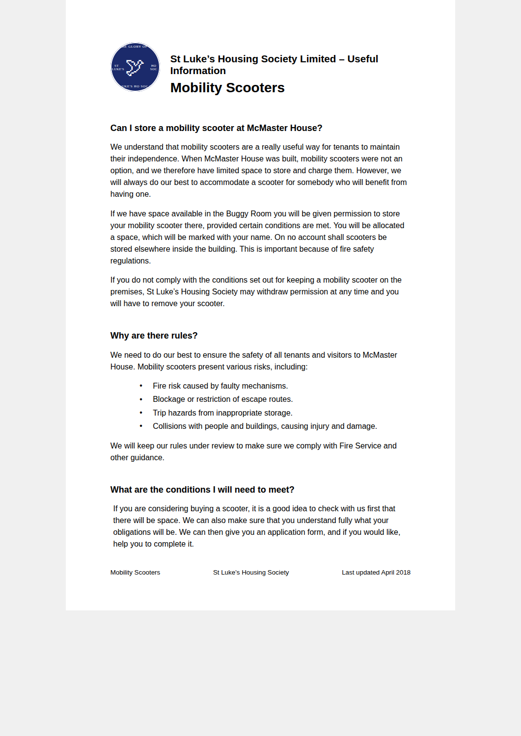To the Glory of God
St
Luke's
🕊
Ho
Soc
St Luke's Ho Soc Ltd
St Luke’s Housing Society Limited – Useful Information
Mobility Scooters
Can I store a mobility scooter at McMaster House?
We understand that mobility scooters are a really useful way for tenants to maintain their independence. When McMaster House was built, mobility scooters were not an option, and we therefore have limited space to store and charge them. However, we will always do our best to accommodate a scooter for somebody who will benefit from having one.
If we have space available in the Buggy Room you will be given permission to store your mobility scooter there, provided certain conditions are met. You will be allocated a space, which will be marked with your name. On no account shall scooters be stored elsewhere inside the building. This is important because of fire safety regulations.
If you do not comply with the conditions set out for keeping a mobility scooter on the premises, St Luke’s Housing Society may withdraw permission at any time and you will have to remove your scooter.
Why are there rules?
We need to do our best to ensure the safety of all tenants and visitors to McMaster House. Mobility scooters present various risks, including:
Fire risk caused by faulty mechanisms.
Blockage or restriction of escape routes.
Trip hazards from inappropriate storage.
Collisions with people and buildings, causing injury and damage.
We will keep our rules under review to make sure we comply with Fire Service and other guidance.
What are the conditions I will need to meet?
If you are considering buying a scooter, it is a good idea to check with us first that there will be space. We can also make sure that you understand fully what your obligations will be. We can then give you an application form, and if you would like, help you to complete it.
Mobility Scooters St Luke’s Housing Society Last updated April 2018